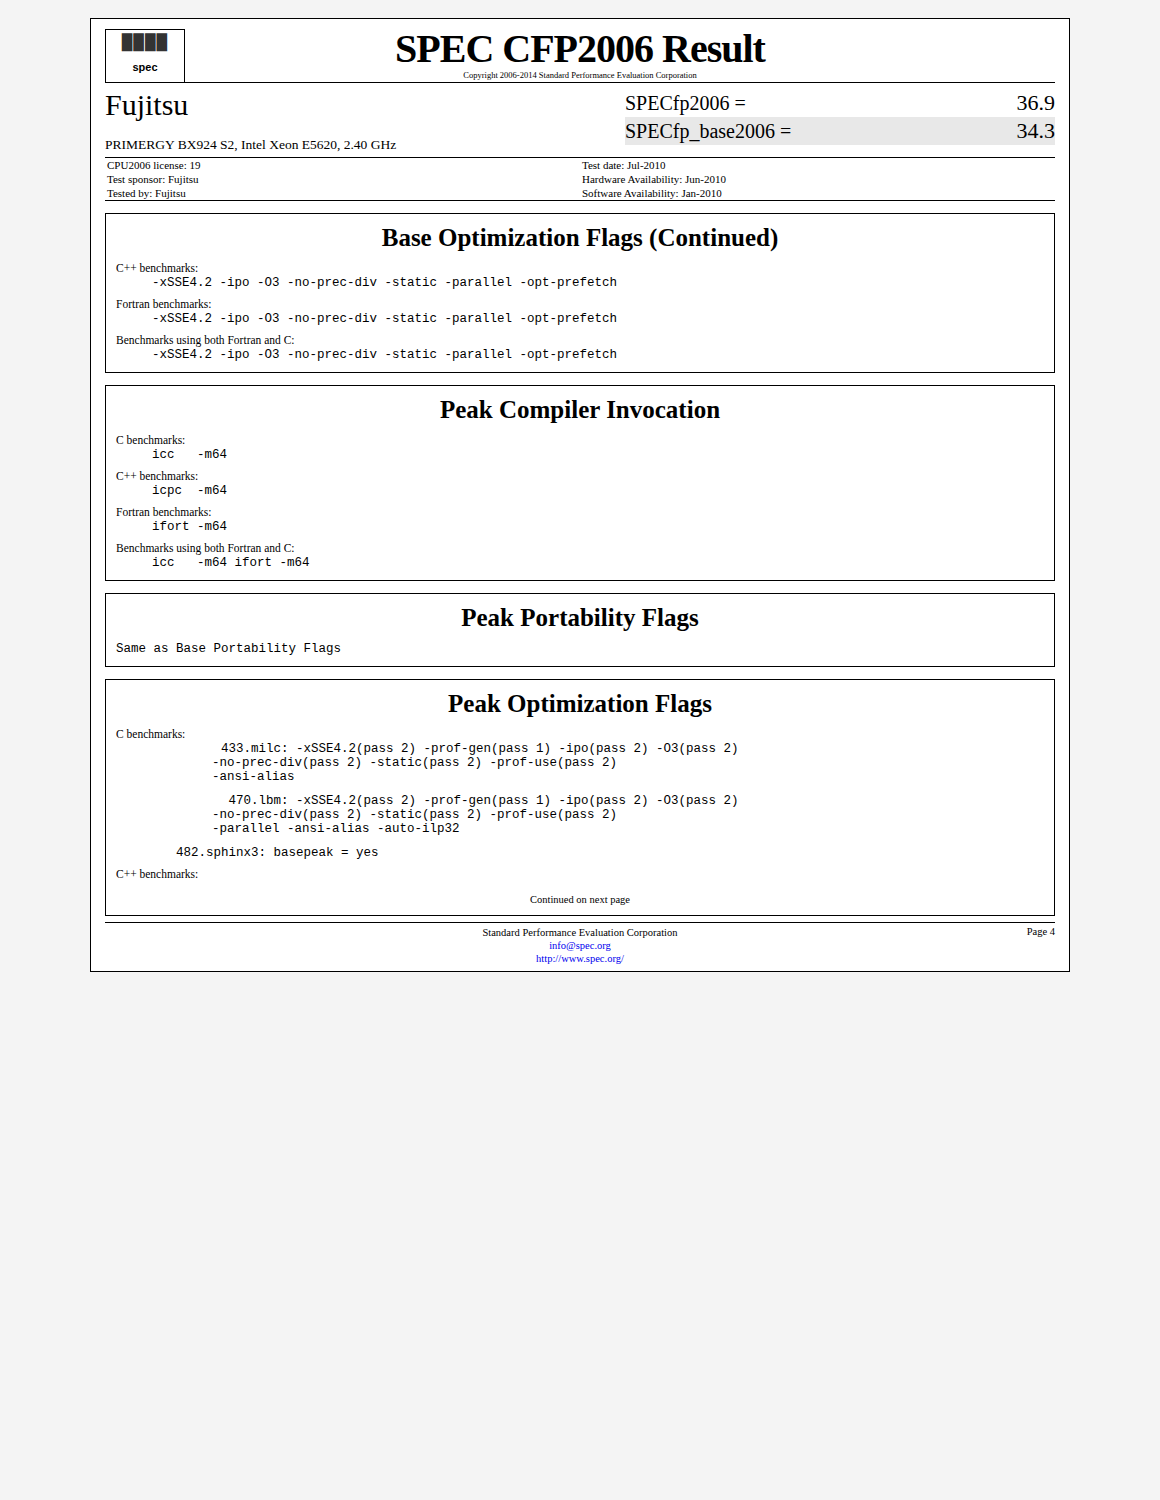████
spec
SPEC CFP2006 Result
Copyright 2006-2014 Standard Performance Evaluation Corporation
| SPECfp2006 = | 36.9 |
| SPECfp_base2006 = | 34.3 |
Fujitsu
PRIMERGY BX924 S2, Intel Xeon E5620, 2.40 GHz
| CPU2006 license: 19 | Test date: Jul-2010 |
| Test sponsor: Fujitsu | Hardware Availability: Jun-2010 |
| Tested by: Fujitsu | Software Availability: Jan-2010 |
Base Optimization Flags (Continued)
C++ benchmarks:
-xSSE4.2 -ipo -O3 -no-prec-div -static -parallel -opt-prefetch
Fortran benchmarks:
-xSSE4.2 -ipo -O3 -no-prec-div -static -parallel -opt-prefetch
Benchmarks using both Fortran and C:
-xSSE4.2 -ipo -O3 -no-prec-div -static -parallel -opt-prefetch
Peak Compiler Invocation
C benchmarks:
icc   -m64
C++ benchmarks:
icpc  -m64
Fortran benchmarks:
ifort -m64
Benchmarks using both Fortran and C:
icc   -m64 ifort -m64
Peak Portability Flags
Same as Base Portability Flags
Peak Optimization Flags
C benchmarks:
      433.milc: -xSSE4.2(pass 2) -prof-gen(pass 1) -ipo(pass 2) -O3(pass 2)
-no-prec-div(pass 2) -static(pass 2) -prof-use(pass 2)
-ansi-alias
       470.lbm: -xSSE4.2(pass 2) -prof-gen(pass 1) -ipo(pass 2) -O3(pass 2)
-no-prec-div(pass 2) -static(pass 2) -prof-use(pass 2)
-parallel -ansi-alias -auto-ilp32
482.sphinx3: basepeak = yes
C++ benchmarks:
Continued on next page
Page 4
Standard Performance Evaluation Corporation
info@spec.org
http://www.spec.org/